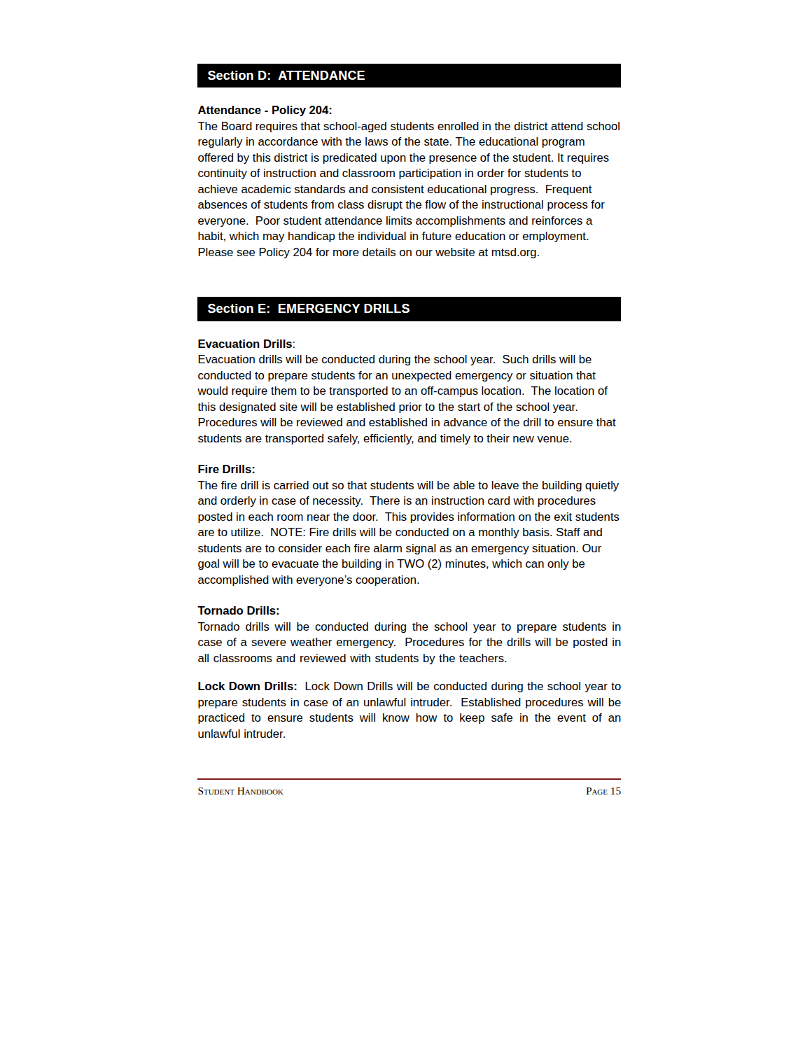Section D: ATTENDANCE
Attendance - Policy 204:
The Board requires that school-aged students enrolled in the district attend school regularly in accordance with the laws of the state. The educational program offered by this district is predicated upon the presence of the student. It requires continuity of instruction and classroom participation in order for students to achieve academic standards and consistent educational progress. Frequent absences of students from class disrupt the flow of the instructional process for everyone. Poor student attendance limits accomplishments and reinforces a habit, which may handicap the individual in future education or employment. Please see Policy 204 for more details on our website at mtsd.org.
Section E: EMERGENCY DRILLS
Evacuation Drills
:
Evacuation drills will be conducted during the school year. Such drills will be conducted to prepare students for an unexpected emergency or situation that would require them to be transported to an off-campus location. The location of this designated site will be established prior to the start of the school year. Procedures will be reviewed and established in advance of the drill to ensure that students are transported safely, efficiently, and timely to their new venue.
Fire Drills:
The fire drill is carried out so that students will be able to leave the building quietly and orderly in case of necessity. There is an instruction card with procedures posted in each room near the door. This provides information on the exit students are to utilize. NOTE: Fire drills will be conducted on a monthly basis. Staff and students are to consider each fire alarm signal as an emergency situation. Our goal will be to evacuate the building in TWO (2) minutes, which can only be accomplished with everyone’s cooperation.
Tornado Drills:
Tornado drills will be conducted during the school year to prepare students in case of a severe weather emergency. Procedures for the drills will be posted in all classrooms and reviewed with students by the teachers.
Lock Down Drills: Lock Down Drills will be conducted during the school year to prepare students in case of an unlawful intruder. Established procedures will be practiced to ensure students will know how to keep safe in the event of an unlawful intruder.
Student Handbook
Page 15